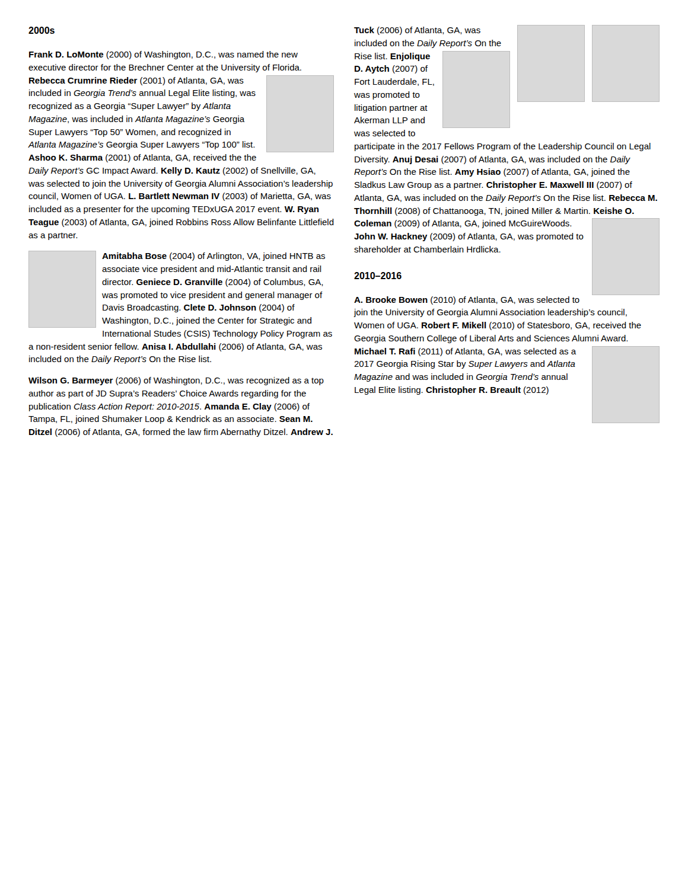2000s
Frank D. LoMonte (2000) of Washington, D.C., was named the new executive director for the Brechner Center at the University of Florida. Rebecca Crumrine Rieder (2001) of Atlanta, GA, was included in Georgia Trend’s annual Legal Elite listing, was recognized as a Georgia “Super Lawyer” by Atlanta Magazine, was included in Atlanta Magazine’s Georgia Super Lawyers “Top 50” Women, and recognized in Atlanta Magazine’s Georgia Super Lawyers “Top 100” list. Ashoo K. Sharma (2001) of Atlanta, GA, received the the Daily Report’s GC Impact Award. Kelly D. Kautz (2002) of Snellville, GA, was selected to join the University of Georgia Alumni Association’s leadership council, Women of UGA. L. Bartlett Newman IV (2003) of Marietta, GA, was included as a presenter for the upcoming TEDxUGA 2017 event. W. Ryan Teague (2003) of Atlanta, GA, joined Robbins Ross Allow Belinfante Littlefield as a partner.
Amitabha Bose (2004) of Arlington, VA, joined HNTB as associate vice president and mid-Atlantic transit and rail director. Geniece D. Granville (2004) of Columbus, GA, was promoted to vice president and general manager of Davis Broadcasting. Clete D. Johnson (2004) of Washington, D.C., joined the Center for Strategic and International Studes (CSIS) Technology Policy Program as a non-resident senior fellow. Anisa I. Abdullahi (2006) of Atlanta, GA, was included on the Daily Report’s On the Rise list.
Wilson G. Barmeyer (2006) of Washington, D.C., was recognized as a top author as part of JD Supra’s Readers’ Choice Awards regarding for the publication Class Action Report: 2010-2015. Amanda E. Clay (2006) of Tampa, FL, joined Shumaker Loop & Kendrick as an associate. Sean M. Ditzel (2006) of Atlanta, GA, formed the law firm Abernathy Ditzel. Andrew J. Tuck (2006) of Atlanta, GA, was included on the Daily Report’s On the Rise list. Enjolique D. Aytch (2007) of Fort Lauderdale, FL, was promoted to litigation partner at Akerman LLP and was selected to participate in the 2017 Fellows Program of the Leadership Council on Legal Diversity. Anuj Desai (2007) of Atlanta, GA, was included on the Daily Report’s On the Rise list. Amy Hsiao (2007) of Atlanta, GA, joined the Sladkus Law Group as a partner. Christopher E. Maxwell III (2007) of Atlanta, GA, was included on the Daily Report’s On the Rise list. Rebecca M. Thornhill (2008) of Chattanooga, TN, joined Miller & Martin. Keishe O. Coleman (2009) of Atlanta, GA, joined McGuireWoods. John W. Hackney (2009) of Atlanta, GA, was promoted to shareholder at Chamberlain Hrdlicka.
2010–2016
A. Brooke Bowen (2010) of Atlanta, GA, was selected to join the University of Georgia Alumni Association leadership’s council, Women of UGA. Robert F. Mikell (2010) of Statesboro, GA, received the Georgia Southern College of Liberal Arts and Sciences Alumni Award. Michael T. Rafi (2011) of Atlanta, GA, was selected as a 2017 Georgia Rising Star by Super Lawyers and Atlanta Magazine and was included in Georgia Trend’s annual Legal Elite listing. Christopher R. Breault (2012)